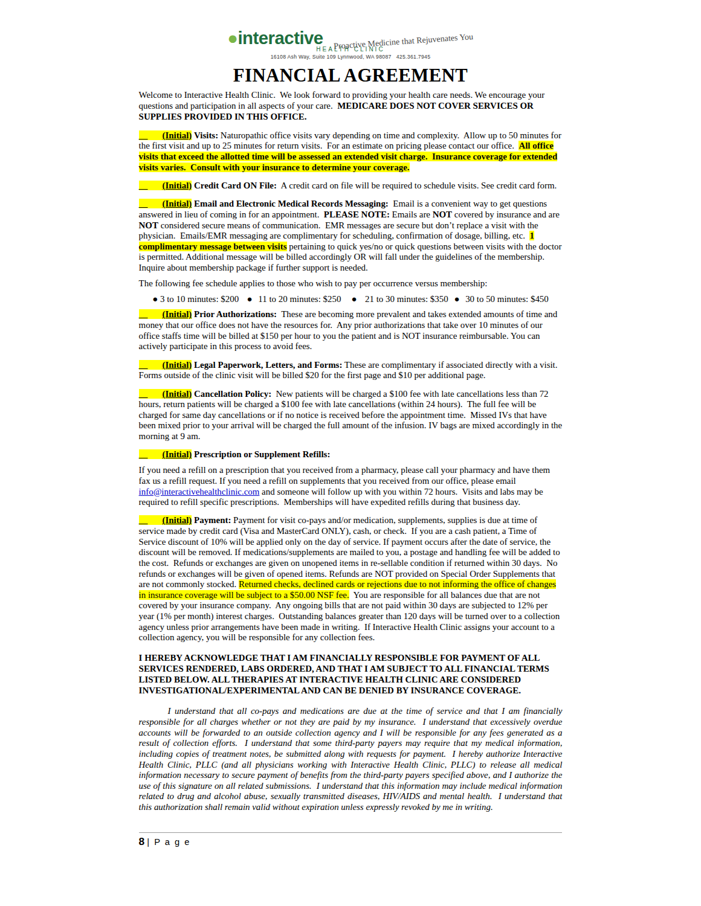●interactive Proactive Medicine that Rejuvenates You
HEALTH CLINIC
16108 Ash Way, Suite 109 Lynnwood, WA 98087 425.361.7945
FINANCIAL AGREEMENT
Welcome to Interactive Health Clinic. We look forward to providing your health care needs. We encourage your questions and participation in all aspects of your care. MEDICARE DOES NOT COVER SERVICES OR SUPPLIES PROVIDED IN THIS OFFICE.
(Initial) Visits: Naturopathic office visits vary depending on time and complexity. Allow up to 50 minutes for the first visit and up to 25 minutes for return visits. For an estimate on pricing please contact our office. All office visits that exceed the allotted time will be assessed an extended visit charge. Insurance coverage for extended visits varies. Consult with your insurance to determine your coverage.
(Initial) Credit Card ON File: A credit card on file will be required to schedule visits. See credit card form.
(Initial) Email and Electronic Medical Records Messaging: Email is a convenient way to get questions answered in lieu of coming in for an appointment. PLEASE NOTE: Emails are NOT covered by insurance and are NOT considered secure means of communication. EMR messages are secure but don’t replace a visit with the physician. Emails/EMR messaging are complimentary for scheduling, confirmation of dosage, billing, etc. 1 complimentary message between visits pertaining to quick yes/no or quick questions between visits with the doctor is permitted. Additional message will be billed accordingly OR will fall under the guidelines of the membership. Inquire about membership package if further support is needed.
The following fee schedule applies to those who wish to pay per occurrence versus membership:
● 3 to 10 minutes: $200 ● 11 to 20 minutes: $250 ● 21 to 30 minutes: $350 ● 30 to 50 minutes: $450
(Initial) Prior Authorizations: These are becoming more prevalent and takes extended amounts of time and money that our office does not have the resources for. Any prior authorizations that take over 10 minutes of our office staffs time will be billed at $150 per hour to you the patient and is NOT insurance reimbursable. You can actively participate in this process to avoid fees.
(Initial) Legal Paperwork, Letters, and Forms: These are complimentary if associated directly with a visit. Forms outside of the clinic visit will be billed $20 for the first page and $10 per additional page.
(Initial) Cancellation Policy: New patients will be charged a $100 fee with late cancellations less than 72 hours, return patients will be charged a $100 fee with late cancellations (within 24 hours). The full fee will be charged for same day cancellations or if no notice is received before the appointment time. Missed IVs that have been mixed prior to your arrival will be charged the full amount of the infusion. IV bags are mixed accordingly in the morning at 9 am.
(Initial) Prescription or Supplement Refills:
If you need a refill on a prescription that you received from a pharmacy, please call your pharmacy and have them fax us a refill request. If you need a refill on supplements that you received from our office, please email info@interactivehealthclinic.com and someone will follow up with you within 72 hours. Visits and labs may be required to refill specific prescriptions. Memberships will have expedited refills during that business day.
(Initial) Payment: Payment for visit co-pays and/or medication, supplements, supplies is due at time of service made by credit card (Visa and MasterCard ONLY), cash, or check. If you are a cash patient, a Time of Service discount of 10% will be applied only on the day of service. If payment occurs after the date of service, the discount will be removed. If medications/supplements are mailed to you, a postage and handling fee will be added to the cost. Refunds or exchanges are given on unopened items in re-sellable condition if returned within 30 days. No refunds or exchanges will be given of opened items. Refunds are NOT provided on Special Order Supplements that are not commonly stocked. Returned checks, declined cards or rejections due to not informing the office of changes in insurance coverage will be subject to a $50.00 NSF fee. You are responsible for all balances due that are not covered by your insurance company. Any ongoing bills that are not paid within 30 days are subjected to 12% per year (1% per month) interest charges. Outstanding balances greater than 120 days will be turned over to a collection agency unless prior arrangements have been made in writing. If Interactive Health Clinic assigns your account to a collection agency, you will be responsible for any collection fees.
I HEREBY ACKNOWLEDGE THAT I AM FINANCIALLY RESPONSIBLE FOR PAYMENT OF ALL SERVICES RENDERED, LABS ORDERED, AND THAT I AM SUBJECT TO ALL FINANCIAL TERMS LISTED BELOW. ALL THERAPIES AT INTERACTIVE HEALTH CLINIC ARE CONSIDERED INVESTIGATIONAL/EXPERIMENTAL AND CAN BE DENIED BY INSURANCE COVERAGE.
I understand that all co-pays and medications are due at the time of service and that I am financially responsible for all charges whether or not they are paid by my insurance. I understand that excessively overdue accounts will be forwarded to an outside collection agency and I will be responsible for any fees generated as a result of collection efforts. I understand that some third-party payers may require that my medical information, including copies of treatment notes, be submitted along with requests for payment. I hereby authorize Interactive Health Clinic, PLLC (and all physicians working with Interactive Health Clinic, PLLC) to release all medical information necessary to secure payment of benefits from the third-party payers specified above, and I authorize the use of this signature on all related submissions. I understand that this information may include medical information related to drug and alcohol abuse, sexually transmitted diseases, HIV/AIDS and mental health. I understand that this authorization shall remain valid without expiration unless expressly revoked by me in writing.
8 | P a g e